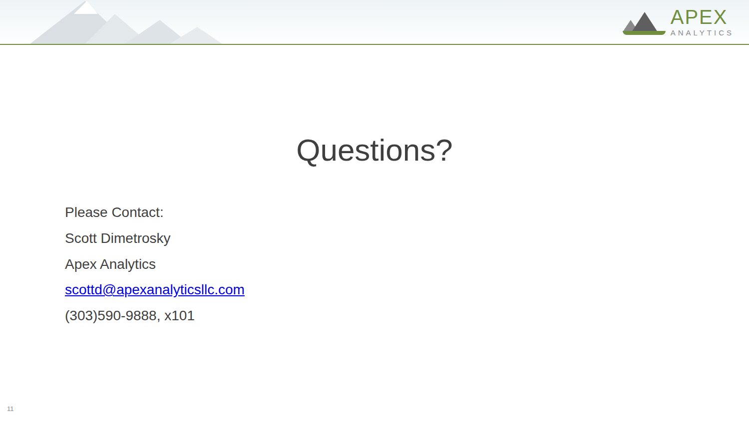APEX
ANALYTICS
Questions?
Please Contact:
Scott Dimetrosky
Apex Analytics
scottd@apexanalyticsllc.com
(303)590-9888, x101
11